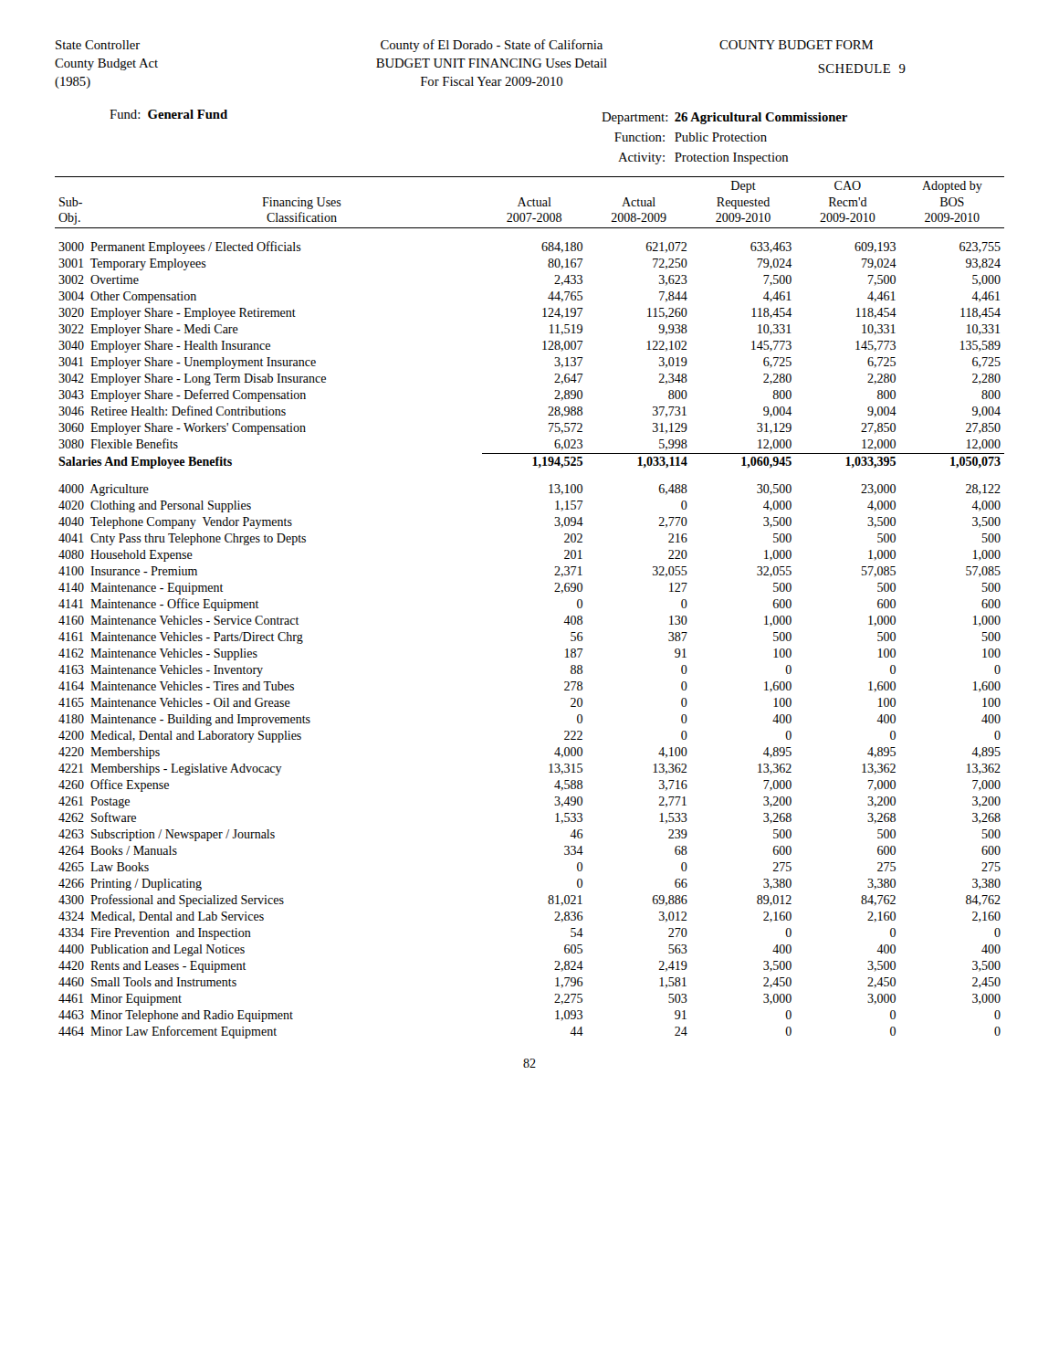State Controller
County Budget Act
(1985)
County of El Dorado - State of California
BUDGET UNIT FINANCING Uses Detail
For Fiscal Year 2009-2010
COUNTY BUDGET FORM
SCHEDULE 9
Fund: General Fund
Department: 26 Agricultural Commissioner
Function: Public Protection
Activity: Protection Inspection
| Sub- Obj. | Financing Uses Classification | Actual 2007-2008 | Actual 2008-2009 | Dept Requested 2009-2010 | CAO Recm'd 2009-2010 | Adopted by BOS 2009-2010 |
| --- | --- | --- | --- | --- | --- | --- |
| 3000 Permanent Employees / Elected Officials | 684,180 | 621,072 | 633,463 | 609,193 | 623,755 |
| 3001 Temporary Employees | 80,167 | 72,250 | 79,024 | 79,024 | 93,824 |
| 3002 Overtime | 2,433 | 3,623 | 7,500 | 7,500 | 5,000 |
| 3004 Other Compensation | 44,765 | 7,844 | 4,461 | 4,461 | 4,461 |
| 3020 Employer Share - Employee Retirement | 124,197 | 115,260 | 118,454 | 118,454 | 118,454 |
| 3022 Employer Share - Medi Care | 11,519 | 9,938 | 10,331 | 10,331 | 10,331 |
| 3040 Employer Share - Health Insurance | 128,007 | 122,102 | 145,773 | 145,773 | 135,589 |
| 3041 Employer Share - Unemployment Insurance | 3,137 | 3,019 | 6,725 | 6,725 | 6,725 |
| 3042 Employer Share - Long Term Disab Insurance | 2,647 | 2,348 | 2,280 | 2,280 | 2,280 |
| 3043 Employer Share - Deferred Compensation | 2,890 | 800 | 800 | 800 | 800 |
| 3046 Retiree Health: Defined Contributions | 28,988 | 37,731 | 9,004 | 9,004 | 9,004 |
| 3060 Employer Share - Workers' Compensation | 75,572 | 31,129 | 31,129 | 27,850 | 27,850 |
| 3080 Flexible Benefits | 6,023 | 5,998 | 12,000 | 12,000 | 12,000 |
| Salaries And Employee Benefits | 1,194,525 | 1,033,114 | 1,060,945 | 1,033,395 | 1,050,073 |
| 4000 Agriculture | 13,100 | 6,488 | 30,500 | 23,000 | 28,122 |
| 4020 Clothing and Personal Supplies | 1,157 | 0 | 4,000 | 4,000 | 4,000 |
| 4040 Telephone Company Vendor Payments | 3,094 | 2,770 | 3,500 | 3,500 | 3,500 |
| 4041 Cnty Pass thru Telephone Chrges to Depts | 202 | 216 | 500 | 500 | 500 |
| 4080 Household Expense | 201 | 220 | 1,000 | 1,000 | 1,000 |
| 4100 Insurance - Premium | 2,371 | 32,055 | 32,055 | 57,085 | 57,085 |
| 4140 Maintenance - Equipment | 2,690 | 127 | 500 | 500 | 500 |
| 4141 Maintenance - Office Equipment | 0 | 0 | 600 | 600 | 600 |
| 4160 Maintenance Vehicles - Service Contract | 408 | 130 | 1,000 | 1,000 | 1,000 |
| 4161 Maintenance Vehicles - Parts/Direct Chrg | 56 | 387 | 500 | 500 | 500 |
| 4162 Maintenance Vehicles - Supplies | 187 | 91 | 100 | 100 | 100 |
| 4163 Maintenance Vehicles - Inventory | 88 | 0 | 0 | 0 | 0 |
| 4164 Maintenance Vehicles - Tires and Tubes | 278 | 0 | 1,600 | 1,600 | 1,600 |
| 4165 Maintenance Vehicles - Oil and Grease | 20 | 0 | 100 | 100 | 100 |
| 4180 Maintenance - Building and Improvements | 0 | 0 | 400 | 400 | 400 |
| 4200 Medical, Dental and Laboratory Supplies | 222 | 0 | 0 | 0 | 0 |
| 4220 Memberships | 4,000 | 4,100 | 4,895 | 4,895 | 4,895 |
| 4221 Memberships - Legislative Advocacy | 13,315 | 13,362 | 13,362 | 13,362 | 13,362 |
| 4260 Office Expense | 4,588 | 3,716 | 7,000 | 7,000 | 7,000 |
| 4261 Postage | 3,490 | 2,771 | 3,200 | 3,200 | 3,200 |
| 4262 Software | 1,533 | 1,533 | 3,268 | 3,268 | 3,268 |
| 4263 Subscription / Newspaper / Journals | 46 | 239 | 500 | 500 | 500 |
| 4264 Books / Manuals | 334 | 68 | 600 | 600 | 600 |
| 4265 Law Books | 0 | 0 | 275 | 275 | 275 |
| 4266 Printing / Duplicating | 0 | 66 | 3,380 | 3,380 | 3,380 |
| 4300 Professional and Specialized Services | 81,021 | 69,886 | 89,012 | 84,762 | 84,762 |
| 4324 Medical, Dental and Lab Services | 2,836 | 3,012 | 2,160 | 2,160 | 2,160 |
| 4334 Fire Prevention and Inspection | 54 | 270 | 0 | 0 | 0 |
| 4400 Publication and Legal Notices | 605 | 563 | 400 | 400 | 400 |
| 4420 Rents and Leases - Equipment | 2,824 | 2,419 | 3,500 | 3,500 | 3,500 |
| 4460 Small Tools and Instruments | 1,796 | 1,581 | 2,450 | 2,450 | 2,450 |
| 4461 Minor Equipment | 2,275 | 503 | 3,000 | 3,000 | 3,000 |
| 4463 Minor Telephone and Radio Equipment | 1,093 | 91 | 0 | 0 | 0 |
| 4464 Minor Law Enforcement Equipment | 44 | 24 | 0 | 0 | 0 |
82